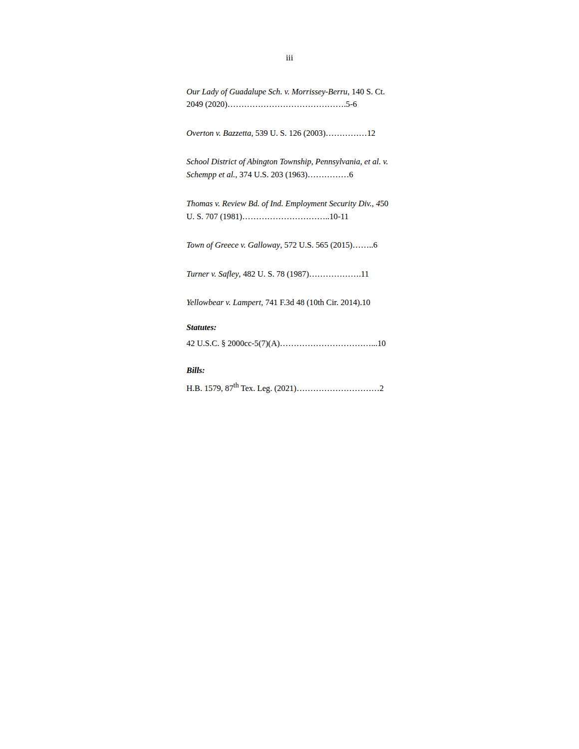iii
Our Lady of Guadalupe Sch. v. Morrissey-Berru, 140 S. Ct. 2049 (2020)…………………………………….5-6
Overton v. Bazzetta, 539 U. S. 126 (2003)……………12
School District of Abington Township, Pennsylvania, et al. v. Schempp et al., 374 U.S. 203 (1963)……………6
Thomas v. Review Bd. of Ind. Employment Security Div., 450 U. S. 707 (1981)…………………………..10-11
Town of Greece v. Galloway, 572 U.S. 565 (2015)……..6
Turner v. Safley, 482 U. S. 78 (1987)……………….11
Yellowbear v. Lampert, 741 F.3d 48 (10th Cir. 2014).10
Statutes:
42 U.S.C. § 2000cc-5(7)(A)……………………………...10
Bills:
H.B. 1579, 87th Tex. Leg. (2021)…………………………2